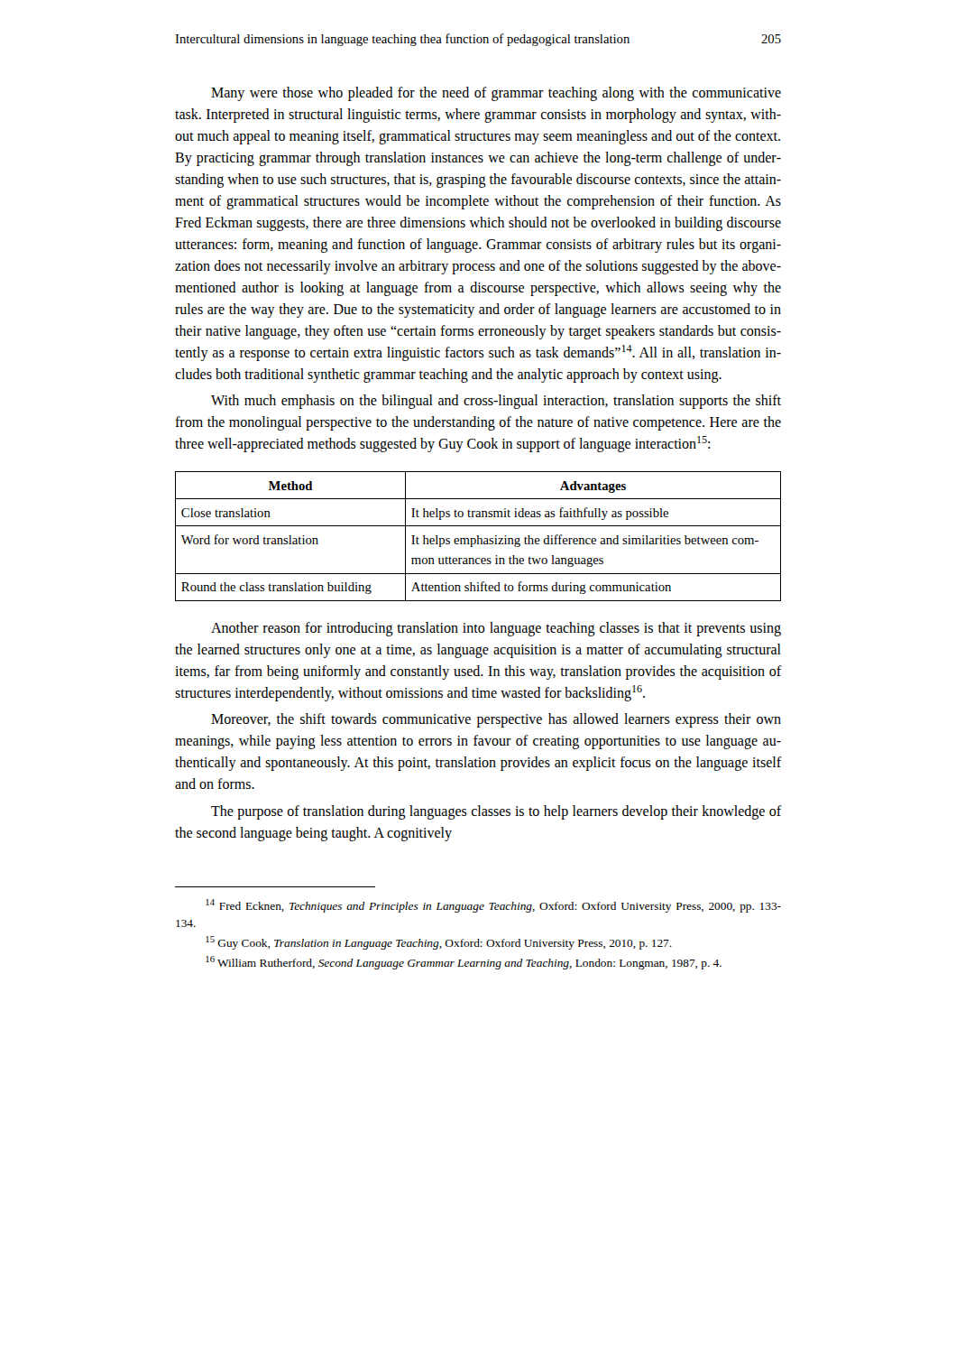Intercultural dimensions in language teaching thea function of pedagogical translation 205
Many were those who pleaded for the need of grammar teaching along with the communicative task. Interpreted in structural linguistic terms, where grammar consists in morphology and syntax, without much appeal to meaning itself, grammatical structures may seem meaningless and out of the context. By practicing grammar through translation instances we can achieve the long-term challenge of understanding when to use such structures, that is, grasping the favourable discourse contexts, since the attainment of grammatical structures would be incomplete without the comprehension of their function. As Fred Eckman suggests, there are three dimensions which should not be overlooked in building discourse utterances: form, meaning and function of language. Grammar consists of arbitrary rules but its organization does not necessarily involve an arbitrary process and one of the solutions suggested by the above-mentioned author is looking at language from a discourse perspective, which allows seeing why the rules are the way they are. Due to the systematicity and order of language learners are accustomed to in their native language, they often use “certain forms erroneously by target speakers standards but consistently as a response to certain extra linguistic factors such as task demands”14. All in all, translation includes both traditional synthetic grammar teaching and the analytic approach by context using.
With much emphasis on the bilingual and cross-lingual interaction, translation supports the shift from the monolingual perspective to the understanding of the nature of native competence. Here are the three well-appreciated methods suggested by Guy Cook in support of language interaction15:
| Method | Advantages |
| --- | --- |
| Close translation | It helps to transmit ideas as faithfully as possible |
| Word for word translation | It helps emphasizing the difference and similarities between common utterances in the two languages |
| Round the class translation building | Attention shifted to forms during communication |
Another reason for introducing translation into language teaching classes is that it prevents using the learned structures only one at a time, as language acquisition is a matter of accumulating structural items, far from being uniformly and constantly used. In this way, translation provides the acquisition of structures interdependently, without omissions and time wasted for backsliding16.
Moreover, the shift towards communicative perspective has allowed learners express their own meanings, while paying less attention to errors in favour of creating opportunities to use language authentically and spontaneously. At this point, translation provides an explicit focus on the language itself and on forms.
The purpose of translation during languages classes is to help learners develop their knowledge of the second language being taught. A cognitively
14 Fred Ecknen, Techniques and Principles in Language Teaching, Oxford: Oxford University Press, 2000, pp. 133-134.
15 Guy Cook, Translation in Language Teaching, Oxford: Oxford University Press, 2010, p. 127.
16 William Rutherford, Second Language Grammar Learning and Teaching, London: Longman, 1987, p. 4.